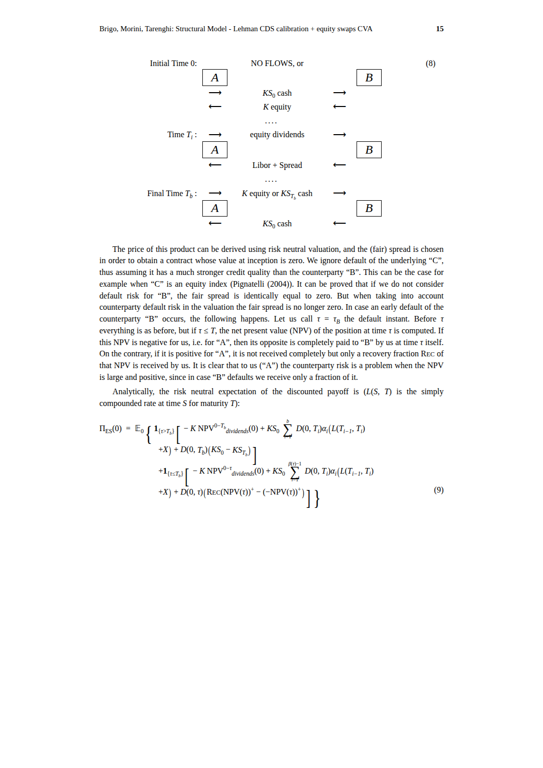Brigo, Morini, Tarenghi: Structural Model - Lehman CDS calibration + equity swaps CVA 15
(8)
Initial Time 0:
NO FLOWS, or
A
B
⟶
KS0 cash
⟶
⟵
K equity
⟵
....
Time Ti :
⟶
equity dividends
⟶
A
B
⟵
Libor + Spread
⟵
....
Final Time Tb :
⟶
K equity or KSTb cash
⟶
A
B
⟵
KS0 cash
⟵
The price of this product can be derived using risk neutral valuation, and the (fair) spread is chosen in order to obtain a contract whose value at inception is zero. We ignore default of the underlying “C”, thus assuming it has a much stronger credit quality than the counterparty “B”. This can be the case for example when “C” is an equity index (Pignatelli (2004)). It can be proved that if we do not consider default risk for “B”, the fair spread is identically equal to zero. But when taking into account counterparty default risk in the valuation the fair spread is no longer zero. In case an early default of the counterparty “B” occurs, the following happens. Let us call τ = τB the default instant. Before τ everything is as before, but if τ ≤ T, the net present value (NPV) of the position at time τ is computed. If this NPV is negative for us, i.e. for “A”, then its opposite is completely paid to “B” by us at time τ itself. On the contrary, if it is positive for “A”, it is not received completely but only a recovery fraction REC of that NPV is received by us. It is clear that to us (“A”) the counterparty risk is a problem when the NPV is large and positive, since in case “B” defaults we receive only a fraction of it.
Analytically, the risk neutral expectation of the discounted payoff is (L(S, T) is the simply compounded rate at time S for maturity T):
ΠES(0) = 𝔼0{1{τ>Tb}[ − K NPV0−Tbdividends(0) + KS0 b∑i=1 D(0, Ti)αi(L(Ti−1, Ti) +X) + D(0, Tb)(KS0 − KSTb)] +1{τ≤Tb}[ − K NPV0−τdividends(0) + KS0 β(τ)−1∑i=1 D(0, Ti)αi(L(Ti−1, Ti) +X) + D(0, τ)(REC(NPV(τ))+ − (−NPV(τ))+)]} (9)